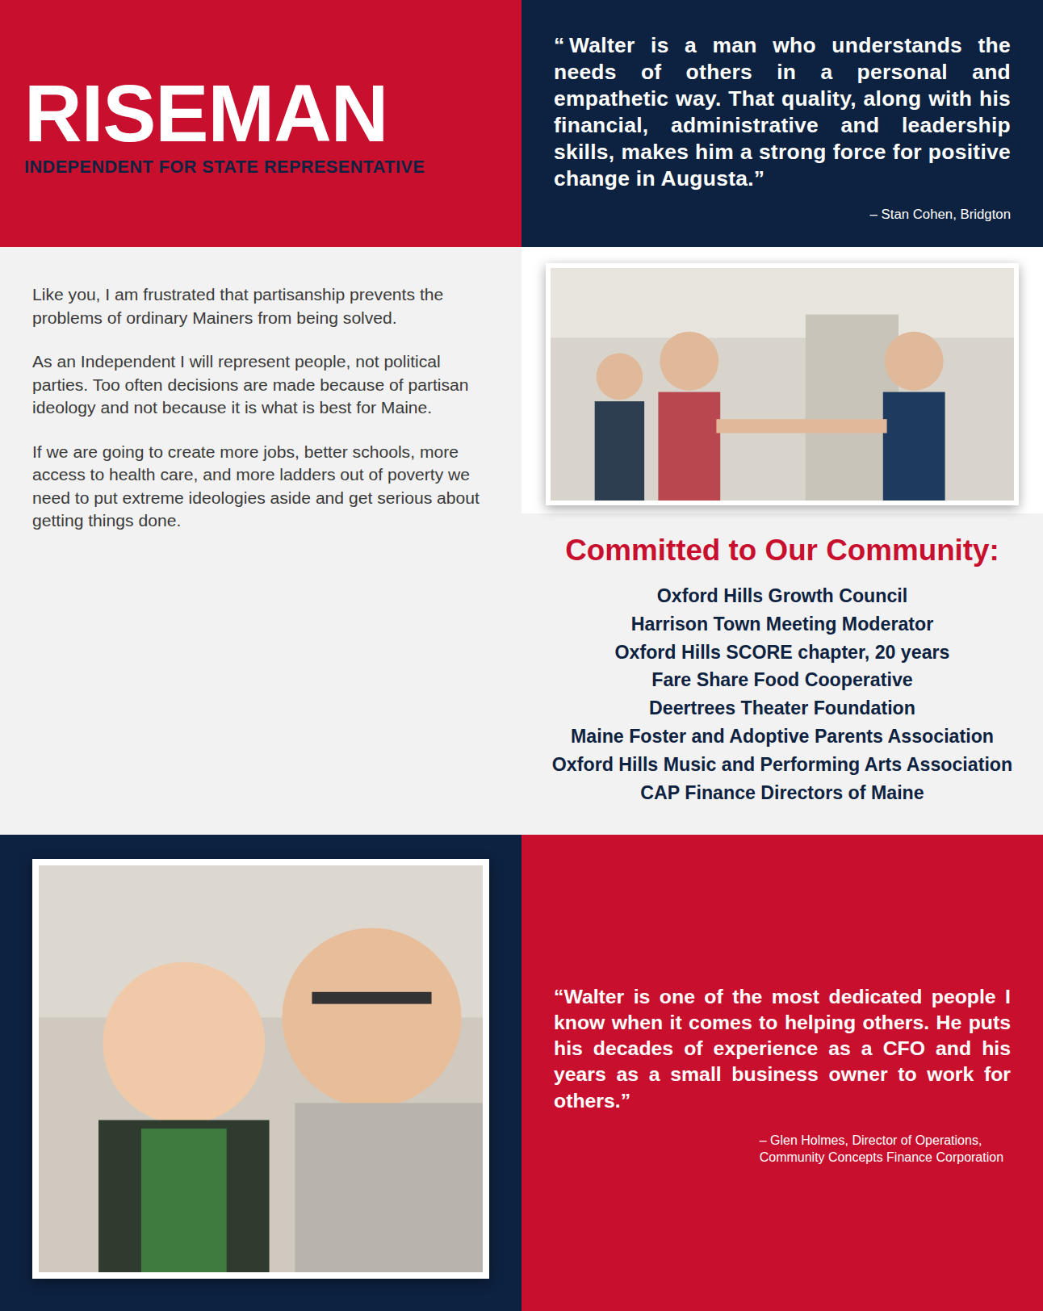Riseman
Independent for State Representative
“ Walter is a man who understands the needs of others in a personal and empathetic way. That quality, along with his financial, administrative and leadership skills, makes him a strong force for positive change in Augusta.”
– Stan Cohen, Bridgton
Like you, I am frustrated that partisanship prevents the problems of ordinary Mainers from being solved.
As an Independent I will represent people, not political parties. Too often decisions are made because of partisan ideology and not because it is what is best for Maine.
If we are going to create more jobs, better schools, more access to health care, and more ladders out of poverty we need to put extreme ideologies aside and get serious about getting things done.
Committed to Our Community:
Oxford Hills Growth Council
Harrison Town Meeting Moderator
Oxford Hills SCORE chapter, 20 years
Fare Share Food Cooperative
Deertrees Theater Foundation
Maine Foster and Adoptive Parents Association
Oxford Hills Music and Performing Arts Association
CAP Finance Directors of Maine
“Walter is one of the most dedicated people I know when it comes to helping others. He puts his decades of experience as a CFO and his years as a small business owner to work for others.”
– Glen Holmes, Director of Operations,
Community Concepts Finance Corporation